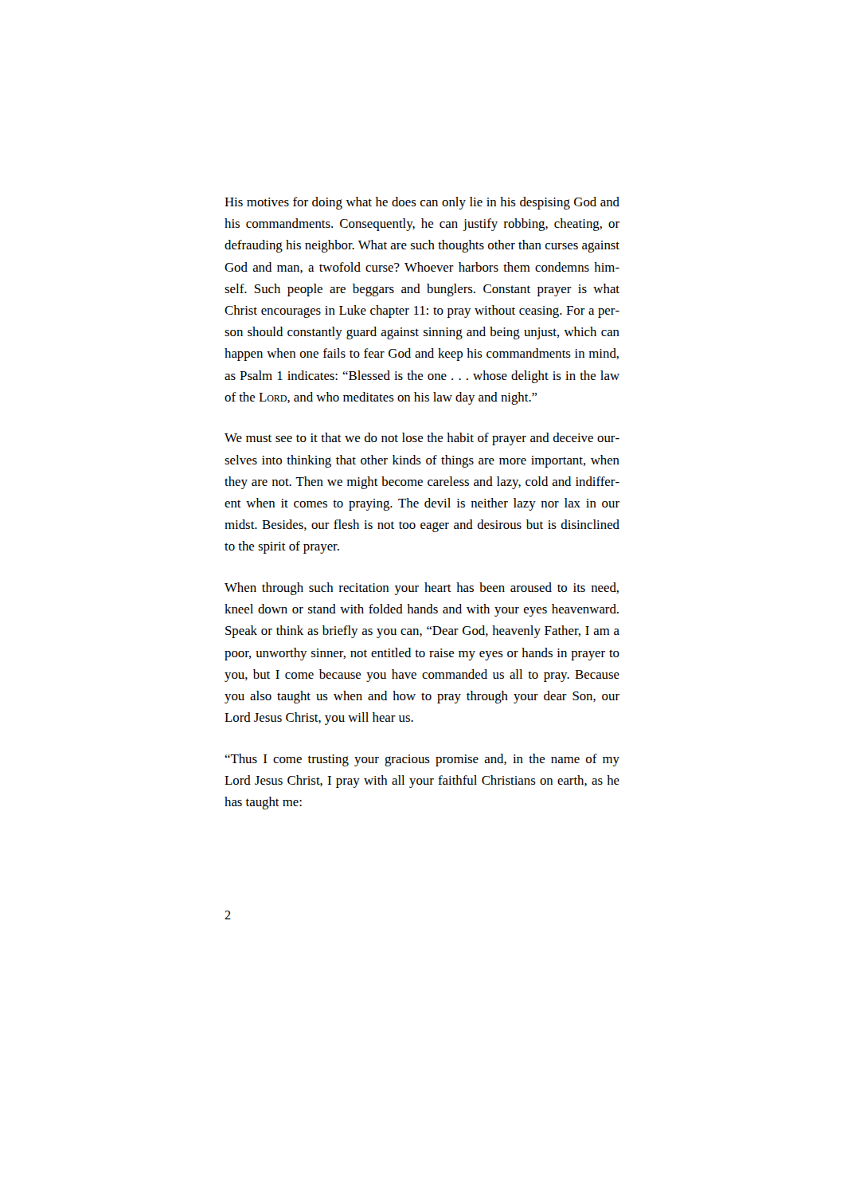His motives for doing what he does can only lie in his despising God and his commandments. Consequently, he can justify robbing, cheating, or defrauding his neighbor. What are such thoughts other than curses against God and man, a twofold curse? Whoever harbors them condemns himself. Such people are beggars and bunglers. Constant prayer is what Christ encourages in Luke chapter 11: to pray without ceasing. For a person should constantly guard against sinning and being unjust, which can happen when one fails to fear God and keep his commandments in mind, as Psalm 1 indicates: “Blessed is the one . . . whose delight is in the law of the Lord, and who meditates on his law day and night.”
We must see to it that we do not lose the habit of prayer and deceive ourselves into thinking that other kinds of things are more important, when they are not. Then we might become careless and lazy, cold and indifferent when it comes to praying. The devil is neither lazy nor lax in our midst. Besides, our flesh is not too eager and desirous but is disinclined to the spirit of prayer.
When through such recitation your heart has been aroused to its need, kneel down or stand with folded hands and with your eyes heavenward. Speak or think as briefly as you can, “Dear God, heavenly Father, I am a poor, unworthy sinner, not entitled to raise my eyes or hands in prayer to you, but I come because you have commanded us all to pray. Because you also taught us when and how to pray through your dear Son, our Lord Jesus Christ, you will hear us.
“Thus I come trusting your gracious promise and, in the name of my Lord Jesus Christ, I pray with all your faithful Christians on earth, as he has taught me:
2